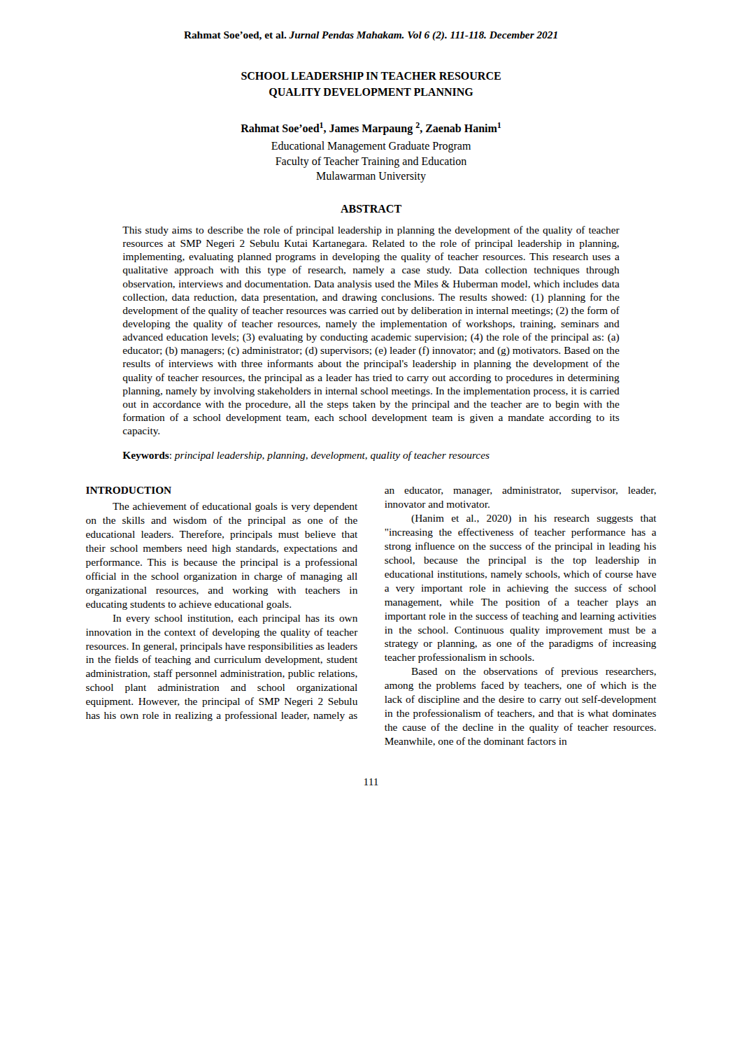Rahmat Soe’oed, et al. Jurnal Pendas Mahakam. Vol 6 (2). 111-118. December 2021
School Leadership in Teacher Resource
Quality Development Planning
Rahmat Soe’oed1, James Marpaung 2, Zaenab Hanim1
Educational Management Graduate Program
Faculty of Teacher Training and Education
Mulawarman University
Abstract
This study aims to describe the role of principal leadership in planning the development of the quality of teacher resources at SMP Negeri 2 Sebulu Kutai Kartanegara. Related to the role of principal leadership in planning, implementing, evaluating planned programs in developing the quality of teacher resources. This research uses a qualitative approach with this type of research, namely a case study. Data collection techniques through observation, interviews and documentation. Data analysis used the Miles & Huberman model, which includes data collection, data reduction, data presentation, and drawing conclusions. The results showed: (1) planning for the development of the quality of teacher resources was carried out by deliberation in internal meetings; (2) the form of developing the quality of teacher resources, namely the implementation of workshops, training, seminars and advanced education levels; (3) evaluating by conducting academic supervision; (4) the role of the principal as: (a) educator; (b) managers; (c) administrator; (d) supervisors; (e) leader (f) innovator; and (g) motivators. Based on the results of interviews with three informants about the principal's leadership in planning the development of the quality of teacher resources, the principal as a leader has tried to carry out according to procedures in determining planning, namely by involving stakeholders in internal school meetings. In the implementation process, it is carried out in accordance with the procedure, all the steps taken by the principal and the teacher are to begin with the formation of a school development team, each school development team is given a mandate according to its capacity.
Keywords: principal leadership, planning, development, quality of teacher resources
Introduction
The achievement of educational goals is very dependent on the skills and wisdom of the principal as one of the educational leaders. Therefore, principals must believe that their school members need high standards, expectations and performance. This is because the principal is a professional official in the school organization in charge of managing all organizational resources, and working with teachers in educating students to achieve educational goals.
In every school institution, each principal has its own innovation in the context of developing the quality of teacher resources. In general, principals have responsibilities as leaders in the fields of teaching and curriculum development, student administration, staff personnel administration, public relations, school plant administration and school organizational equipment. However, the principal of SMP Negeri 2 Sebulu has his own role in realizing a professional leader, namely as an educator, manager, administrator, supervisor, leader, innovator and motivator.
(Hanim et al., 2020) in his research suggests that "increasing the effectiveness of teacher performance has a strong influence on the success of the principal in leading his school, because the principal is the top leadership in educational institutions, namely schools, which of course have a very important role in achieving the success of school management, while The position of a teacher plays an important role in the success of teaching and learning activities in the school. Continuous quality improvement must be a strategy or planning, as one of the paradigms of increasing teacher professionalism in schools.
Based on the observations of previous researchers, among the problems faced by teachers, one of which is the lack of discipline and the desire to carry out self-development in the professionalism of teachers, and that is what dominates the cause of the decline in the quality of teacher resources. Meanwhile, one of the dominant factors in
111